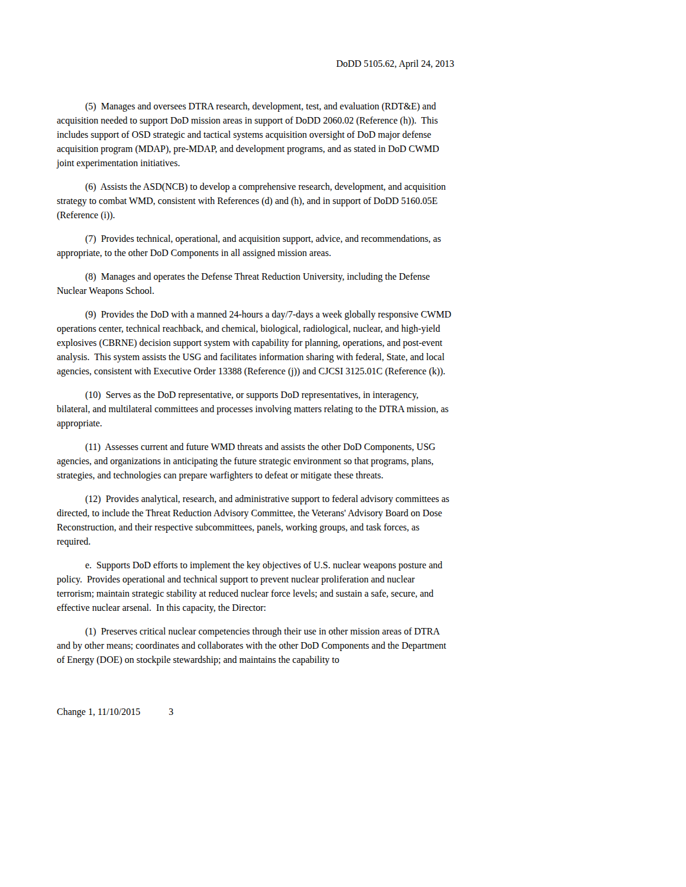DoDD 5105.62, April 24, 2013
(5) Manages and oversees DTRA research, development, test, and evaluation (RDT&E) and acquisition needed to support DoD mission areas in support of DoDD 2060.02 (Reference (h)). This includes support of OSD strategic and tactical systems acquisition oversight of DoD major defense acquisition program (MDAP), pre-MDAP, and development programs, and as stated in DoD CWMD joint experimentation initiatives.
(6) Assists the ASD(NCB) to develop a comprehensive research, development, and acquisition strategy to combat WMD, consistent with References (d) and (h), and in support of DoDD 5160.05E (Reference (i)).
(7) Provides technical, operational, and acquisition support, advice, and recommendations, as appropriate, to the other DoD Components in all assigned mission areas.
(8) Manages and operates the Defense Threat Reduction University, including the Defense Nuclear Weapons School.
(9) Provides the DoD with a manned 24-hours a day/7-days a week globally responsive CWMD operations center, technical reachback, and chemical, biological, radiological, nuclear, and high-yield explosives (CBRNE) decision support system with capability for planning, operations, and post-event analysis. This system assists the USG and facilitates information sharing with federal, State, and local agencies, consistent with Executive Order 13388 (Reference (j)) and CJCSI 3125.01C (Reference (k)).
(10) Serves as the DoD representative, or supports DoD representatives, in interagency, bilateral, and multilateral committees and processes involving matters relating to the DTRA mission, as appropriate.
(11) Assesses current and future WMD threats and assists the other DoD Components, USG agencies, and organizations in anticipating the future strategic environment so that programs, plans, strategies, and technologies can prepare warfighters to defeat or mitigate these threats.
(12) Provides analytical, research, and administrative support to federal advisory committees as directed, to include the Threat Reduction Advisory Committee, the Veterans' Advisory Board on Dose Reconstruction, and their respective subcommittees, panels, working groups, and task forces, as required.
e. Supports DoD efforts to implement the key objectives of U.S. nuclear weapons posture and policy. Provides operational and technical support to prevent nuclear proliferation and nuclear terrorism; maintain strategic stability at reduced nuclear force levels; and sustain a safe, secure, and effective nuclear arsenal. In this capacity, the Director:
(1) Preserves critical nuclear competencies through their use in other mission areas of DTRA and by other means; coordinates and collaborates with the other DoD Components and the Department of Energy (DOE) on stockpile stewardship; and maintains the capability to
Change 1, 11/10/2015 3